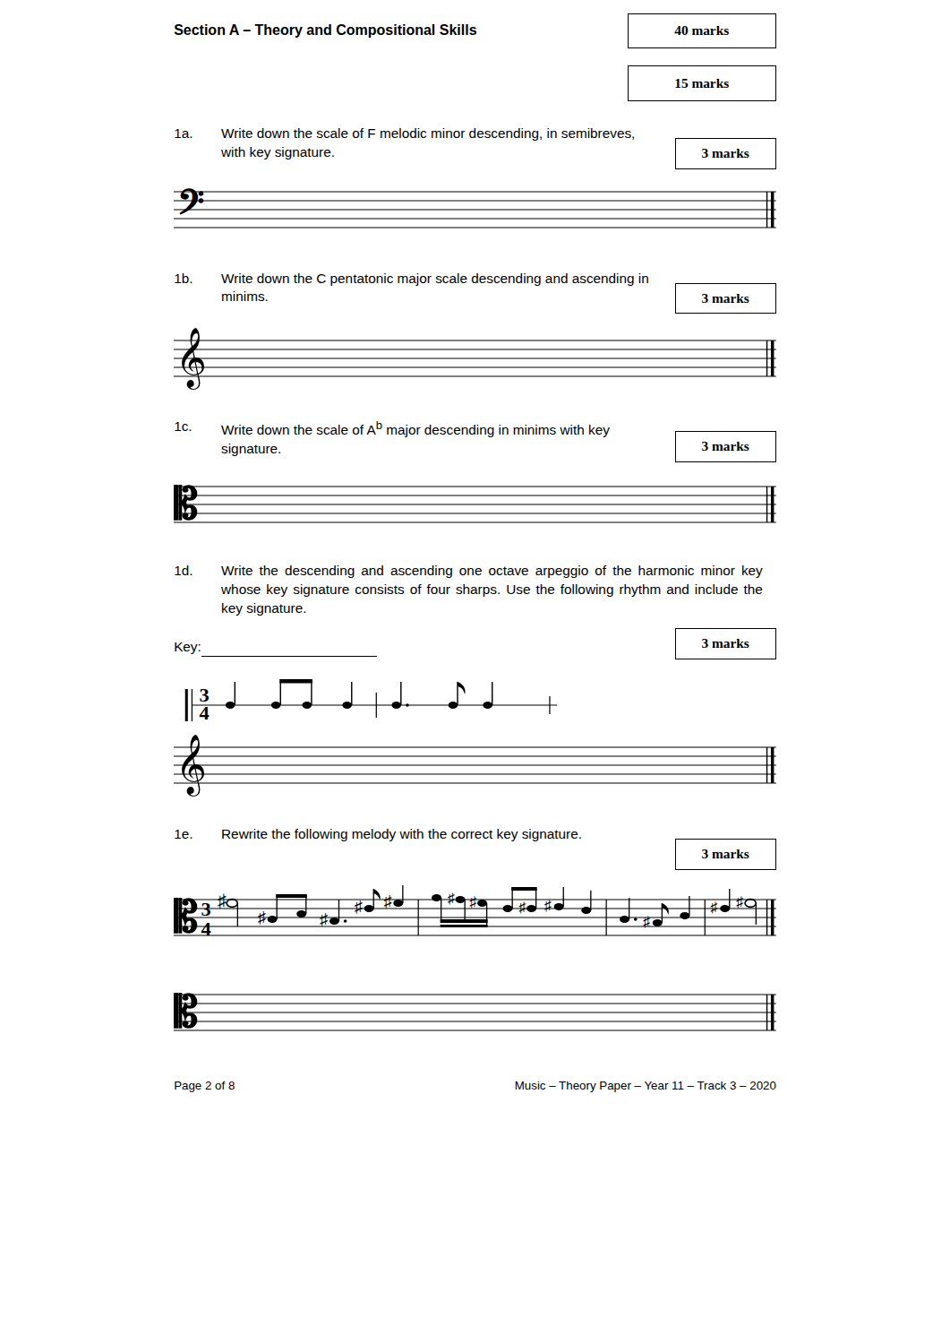Section A – Theory and Compositional Skills
40 marks
15 marks
1a.
Write down the scale of F melodic minor descending, in semibreves, with key signature.
3 marks
𝄢
1b.
Write down the C pentatonic major scale descending and ascending in minims.
3 marks
𝄞
1c.
Write down the scale of Ab major descending in minims with key signature.
3 marks
𝄡
1d.
Write the descending and ascending one octave arpeggio of the harmonic minor key whose key signature consists of four sharps. Use the following rhythm and include the key signature.
Key:
3 marks
3 4
𝄞
1e.
Rewrite the following melody with the correct key signature.
3 marks
𝄡 3 4 ♯ ♯ ♯ ♯ ♯ ♯ ♯ ♯ ♯ ♯ ♯ ♯
𝄡
Page 2 of 8
Music – Theory Paper – Year 11 – Track 3 – 2020